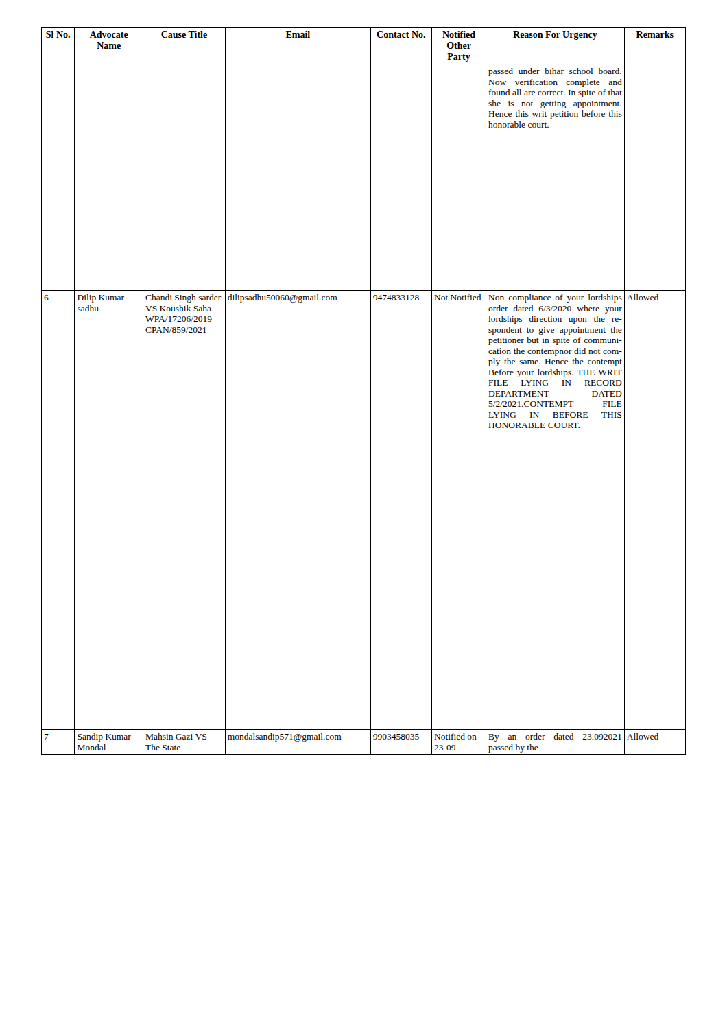| Sl No. | Advocate Name | Cause Title | Email | Contact No. | Notified Other Party | Reason For Urgency | Remarks |
| --- | --- | --- | --- | --- | --- | --- | --- |
| | | | | | | passed under bihar school board. Now verification complete and found all are correct. In spite of that she is not getting appointment. Hence this writ petition before this honorable court. | |
| 6 | Dilip Kumar sadhu | Chandi Singh sarder VS Koushik Saha WPA/17206/2019 CPAN/859/2021 | dilipsadhu50060@gmail.com | 9474833128 | Not Notified | Non compliance of your lordships order dated 6/3/2020 where your lordships direction upon the respondent to give appointment the petitioner but in spite of communication the contempnor did not comply the same. Hence the contempt Before your lordships. THE WRIT FILE LYING IN RECORD DEPARTMENT DATED 5/2/2021.CONTEMPT FILE LYING IN BEFORE THIS HONORABLE COURT. | Allowed |
| 7 | Sandip Kumar Mondal | Mahsin Gazi VS The State | mondalsandip571@gmail.com | 9903458035 | Notified on 23-09- | By an order dated 23.092021 passed by the | Allowed |